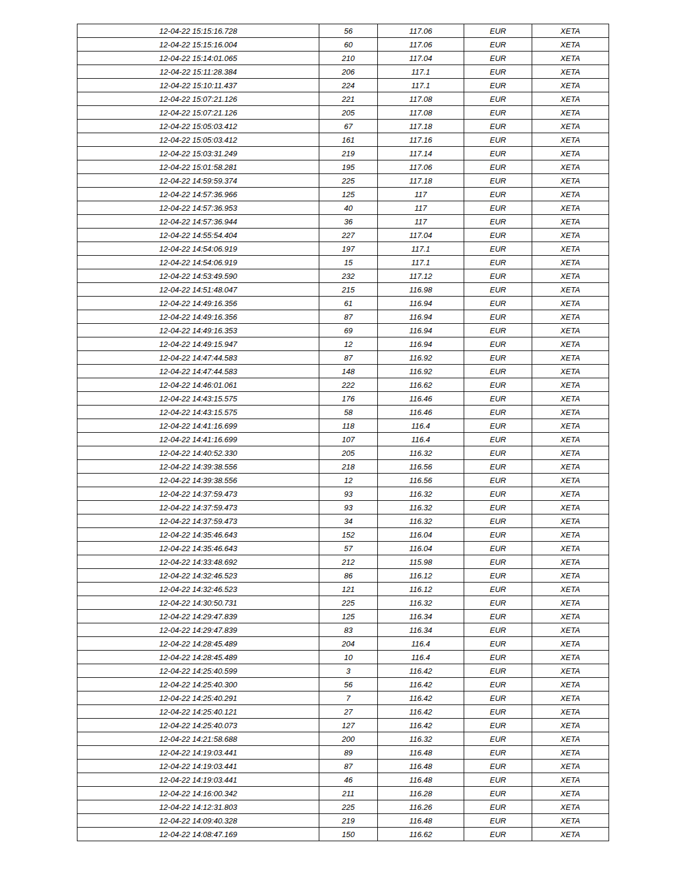| 12-04-22 15:15:16.728 | 56 | 117.06 | EUR | XETA |
| 12-04-22 15:15:16.004 | 60 | 117.06 | EUR | XETA |
| 12-04-22 15:14:01.065 | 210 | 117.04 | EUR | XETA |
| 12-04-22 15:11:28.384 | 206 | 117.1 | EUR | XETA |
| 12-04-22 15:10:11.437 | 224 | 117.1 | EUR | XETA |
| 12-04-22 15:07:21.126 | 221 | 117.08 | EUR | XETA |
| 12-04-22 15:07:21.126 | 205 | 117.08 | EUR | XETA |
| 12-04-22 15:05:03.412 | 67 | 117.18 | EUR | XETA |
| 12-04-22 15:05:03.412 | 161 | 117.16 | EUR | XETA |
| 12-04-22 15:03:31.249 | 219 | 117.14 | EUR | XETA |
| 12-04-22 15:01:58.281 | 195 | 117.06 | EUR | XETA |
| 12-04-22 14:59:59.374 | 225 | 117.18 | EUR | XETA |
| 12-04-22 14:57:36.966 | 125 | 117 | EUR | XETA |
| 12-04-22 14:57:36.953 | 40 | 117 | EUR | XETA |
| 12-04-22 14:57:36.944 | 36 | 117 | EUR | XETA |
| 12-04-22 14:55:54.404 | 227 | 117.04 | EUR | XETA |
| 12-04-22 14:54:06.919 | 197 | 117.1 | EUR | XETA |
| 12-04-22 14:54:06.919 | 15 | 117.1 | EUR | XETA |
| 12-04-22 14:53:49.590 | 232 | 117.12 | EUR | XETA |
| 12-04-22 14:51:48.047 | 215 | 116.98 | EUR | XETA |
| 12-04-22 14:49:16.356 | 61 | 116.94 | EUR | XETA |
| 12-04-22 14:49:16.356 | 87 | 116.94 | EUR | XETA |
| 12-04-22 14:49:16.353 | 69 | 116.94 | EUR | XETA |
| 12-04-22 14:49:15.947 | 12 | 116.94 | EUR | XETA |
| 12-04-22 14:47:44.583 | 87 | 116.92 | EUR | XETA |
| 12-04-22 14:47:44.583 | 148 | 116.92 | EUR | XETA |
| 12-04-22 14:46:01.061 | 222 | 116.62 | EUR | XETA |
| 12-04-22 14:43:15.575 | 176 | 116.46 | EUR | XETA |
| 12-04-22 14:43:15.575 | 58 | 116.46 | EUR | XETA |
| 12-04-22 14:41:16.699 | 118 | 116.4 | EUR | XETA |
| 12-04-22 14:41:16.699 | 107 | 116.4 | EUR | XETA |
| 12-04-22 14:40:52.330 | 205 | 116.32 | EUR | XETA |
| 12-04-22 14:39:38.556 | 218 | 116.56 | EUR | XETA |
| 12-04-22 14:39:38.556 | 12 | 116.56 | EUR | XETA |
| 12-04-22 14:37:59.473 | 93 | 116.32 | EUR | XETA |
| 12-04-22 14:37:59.473 | 93 | 116.32 | EUR | XETA |
| 12-04-22 14:37:59.473 | 34 | 116.32 | EUR | XETA |
| 12-04-22 14:35:46.643 | 152 | 116.04 | EUR | XETA |
| 12-04-22 14:35:46.643 | 57 | 116.04 | EUR | XETA |
| 12-04-22 14:33:48.692 | 212 | 115.98 | EUR | XETA |
| 12-04-22 14:32:46.523 | 86 | 116.12 | EUR | XETA |
| 12-04-22 14:32:46.523 | 121 | 116.12 | EUR | XETA |
| 12-04-22 14:30:50.731 | 225 | 116.32 | EUR | XETA |
| 12-04-22 14:29:47.839 | 125 | 116.34 | EUR | XETA |
| 12-04-22 14:29:47.839 | 83 | 116.34 | EUR | XETA |
| 12-04-22 14:28:45.489 | 204 | 116.4 | EUR | XETA |
| 12-04-22 14:28:45.489 | 10 | 116.4 | EUR | XETA |
| 12-04-22 14:25:40.599 | 3 | 116.42 | EUR | XETA |
| 12-04-22 14:25:40.300 | 56 | 116.42 | EUR | XETA |
| 12-04-22 14:25:40.291 | 7 | 116.42 | EUR | XETA |
| 12-04-22 14:25:40.121 | 27 | 116.42 | EUR | XETA |
| 12-04-22 14:25:40.073 | 127 | 116.42 | EUR | XETA |
| 12-04-22 14:21:58.688 | 200 | 116.32 | EUR | XETA |
| 12-04-22 14:19:03.441 | 89 | 116.48 | EUR | XETA |
| 12-04-22 14:19:03.441 | 87 | 116.48 | EUR | XETA |
| 12-04-22 14:19:03.441 | 46 | 116.48 | EUR | XETA |
| 12-04-22 14:16:00.342 | 211 | 116.28 | EUR | XETA |
| 12-04-22 14:12:31.803 | 225 | 116.26 | EUR | XETA |
| 12-04-22 14:09:40.328 | 219 | 116.48 | EUR | XETA |
| 12-04-22 14:08:47.169 | 150 | 116.62 | EUR | XETA |